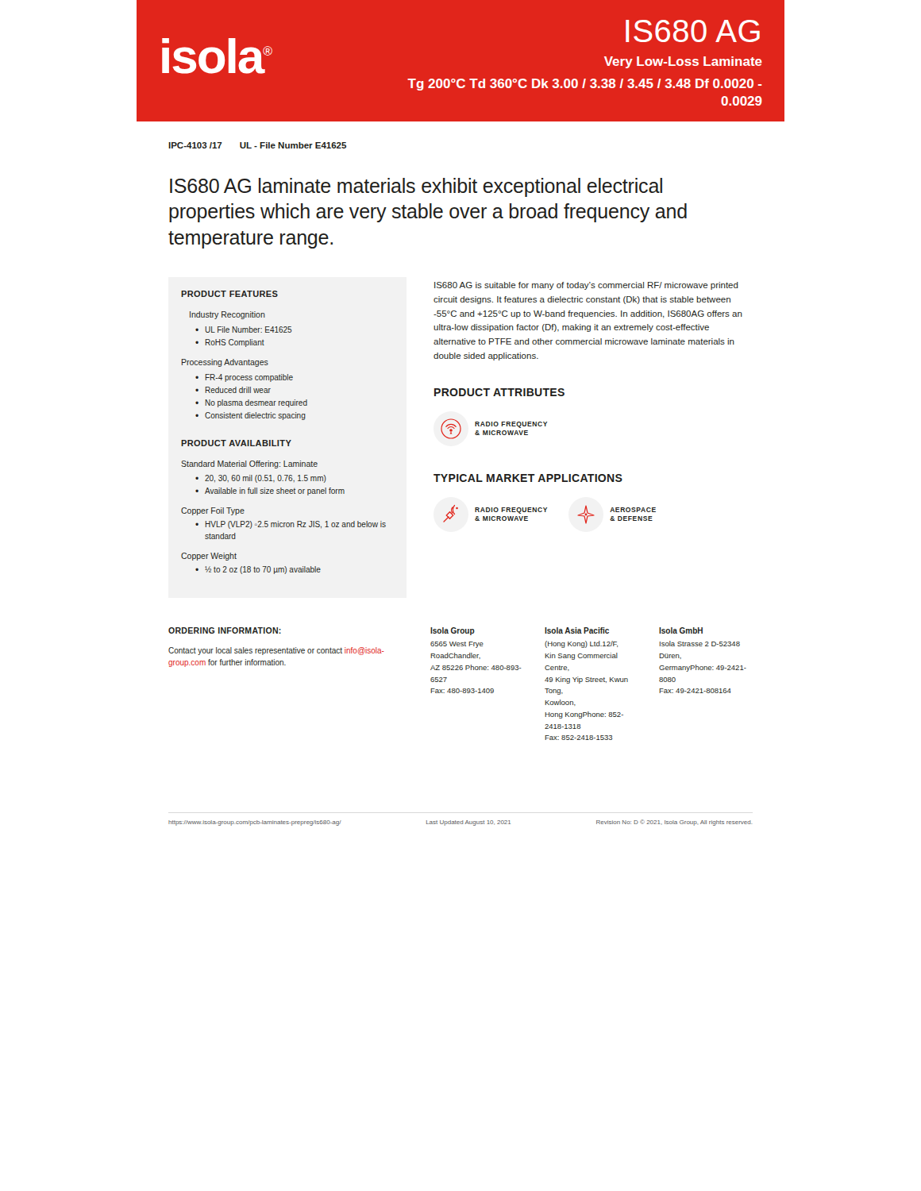isola®
IS680 AG
Very Low-Loss Laminate
Tg 200°C Td 360°C Dk 3.00 / 3.38 / 3.45 / 3.48 Df 0.0020 - 0.0029
IPC-4103 /17 UL - File Number E41625
IS680 AG laminate materials exhibit exceptional electrical properties which are very stable over a broad frequency and temperature range.
Product Features
Industry Recognition
UL File Number: E41625
RoHS Compliant
Processing Advantages
FR-4 process compatible
Reduced drill wear
No plasma desmear required
Consistent dielectric spacing
Product Availability
Standard Material Offering: Laminate
20, 30, 60 mil (0.51, 0.76, 1.5 mm)
Available in full size sheet or panel form
Copper Foil Type
HVLP (VLP2) ▫2.5 micron Rz JIS, 1 oz and below is standard
Copper Weight
½ to 2 oz (18 to 70 µm) available
IS680 AG is suitable for many of today’s commercial RF/ microwave printed circuit designs. It features a dielectric constant (Dk) that is stable between -55°C and +125°C up to W-band frequencies. In addition, IS680AG offers an ultra-low dissipation factor (Df), making it an extremely cost-effective alternative to PTFE and other commercial microwave laminate materials in double sided applications.
Product Attributes
Radio Frequency
& Microwave
Typical Market Applications
Radio Frequency
& Microwave
Aerospace
& Defense
Ordering Information:
Contact your local sales representative or contact info@isola-group.com for further information.
Isola Group 6565 West Frye RoadChandler,
AZ 85226 Phone: 480-893-6527
Fax: 480-893-1409
Isola Asia Pacific (Hong Kong) Ltd.12/F,
Kin Sang Commercial Centre,
49 King Yip Street, Kwun Tong,
Kowloon,
Hong KongPhone: 852-2418-1318
Fax: 852-2418-1533
Isola GmbH Isola Strasse 2 D-52348 Düren,
GermanyPhone: 49-2421-8080
Fax: 49-2421-808164
https://www.isola-group.com/pcb-laminates-prepreg/is680-ag/
Last Updated August 10, 2021
Revision No: D © 2021, Isola Group, All rights reserved.